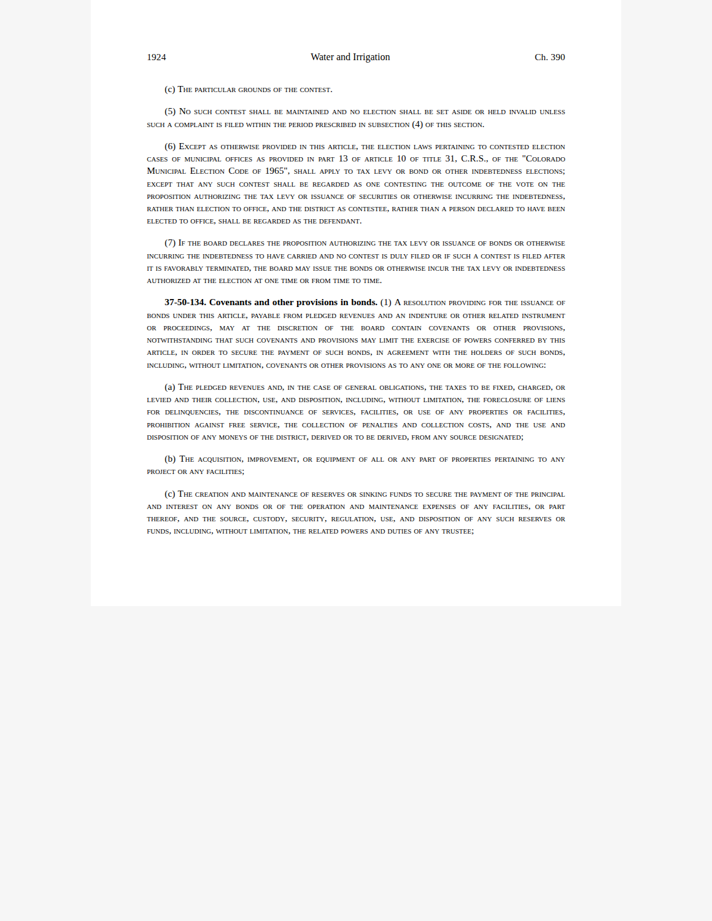1924 Water and Irrigation Ch. 390
(c) The particular grounds of the contest.
(5) No such contest shall be maintained and no election shall be set aside or held invalid unless such a complaint is filed within the period prescribed in subsection (4) of this section.
(6) Except as otherwise provided in this article, the election laws pertaining to contested election cases of municipal offices as provided in part 13 of article 10 of title 31, C.R.S., of the "Colorado Municipal Election Code of 1965", shall apply to tax levy or bond or other indebtedness elections; except that any such contest shall be regarded as one contesting the outcome of the vote on the proposition authorizing the tax levy or issuance of securities or otherwise incurring the indebtedness, rather than election to office, and the district as contestee, rather than a person declared to have been elected to office, shall be regarded as the defendant.
(7) If the board declares the proposition authorizing the tax levy or issuance of bonds or otherwise incurring the indebtedness to have carried and no contest is duly filed or if such a contest is filed after it is favorably terminated, the board may issue the bonds or otherwise incur the tax levy or indebtedness authorized at the election at one time or from time to time.
37-50-134. Covenants and other provisions in bonds. (1) A resolution providing for the issuance of bonds under this article, payable from pledged revenues and an indenture or other related instrument or proceedings, may at the discretion of the board contain covenants or other provisions, notwithstanding that such covenants and provisions may limit the exercise of powers conferred by this article, in order to secure the payment of such bonds, in agreement with the holders of such bonds, including, without limitation, covenants or other provisions as to any one or more of the following:
(a) The pledged revenues and, in the case of general obligations, the taxes to be fixed, charged, or levied and their collection, use, and disposition, including, without limitation, the foreclosure of liens for delinquencies, the discontinuance of services, facilities, or use of any properties or facilities, prohibition against free service, the collection of penalties and collection costs, and the use and disposition of any moneys of the district, derived or to be derived, from any source designated;
(b) The acquisition, improvement, or equipment of all or any part of properties pertaining to any project or any facilities;
(c) The creation and maintenance of reserves or sinking funds to secure the payment of the principal and interest on any bonds or of the operation and maintenance expenses of any facilities, or part thereof, and the source, custody, security, regulation, use, and disposition of any such reserves or funds, including, without limitation, the related powers and duties of any trustee;